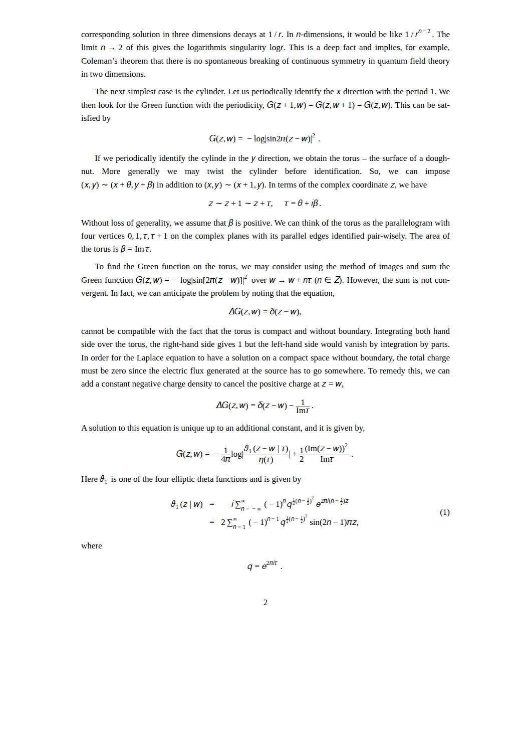corresponding solution in three dimensions decays at 1/r. In n-dimensions, it would be like 1/rn−2. The limit n→2 of this gives the logarithmis singularity log⁡r. This is a deep fact and implies, for example, Coleman’s theorem that there is no spontaneous breaking of continuous symmetry in quantum field theory in two dimensions.
The next simplest case is the cylinder. Let us periodically identify the x direction with the period 1. We then look for the Green function with the periodicity, G(z+1,w)=G(z,w+1)=G(z,w). This can be satisfied by
G(z,w) = −log⁡ |sin⁡2π(z−w)| 2 .
If we periodically identify the cylinde in the y direction, we obtain the torus – the surface of a doughnut. More generally we may twist the cylinder before identification. So, we can impose (x,y)∼(x+θ,y+β) in addition to (x,y)∼(x+1,y). In terms of the complex coordinate z, we have
z∼z+1∼z+τ , τ=θ+iβ.
Without loss of generality, we assume that β is positive. We can think of the torus as the parallelogram with four vertices 0,1,τ,τ+1 on the complex planes with its parallel edges identified pair-wisely. The area of the torus is β=Imτ.
To find the Green function on the torus, we may consider using the method of images and sum the Green function G(z,w)=−log⁡|sin⁡[2π(z−w)]|2 over w→w+nτ (n∈Z). However, the sum is not convergent. In fact, we can anticipate the problem by noting that the equation,
ΔG(z,w) = δ(z−w),
cannot be compatible with the fact that the torus is compact and without boundary. Integrating both hand side over the torus, the right-hand side gives 1 but the left-hand side would vanish by integration by parts. In order for the Laplace equation to have a solution on a compact space without boundary, the total charge must be zero since the electric flux generated at the source has to go somewhere. To remedy this, we can add a constant negative charge density to cancel the positive charge at z=w,
ΔG(z,w) = δ(z−w) − 1Imτ .
A solution to this equation is unique up to an additional constant, and it is given by,
G(z,w) = − 14π log⁡ | ϑ1(z−w|τ) η(τ) | + 12 (Im(z−w))2 Imτ .
Here ϑ1 is one of the four elliptic theta functions and is given by
ϑ1(z|w) = i ∑ n=−∞ ∞ (−1)n q12(n−12)2 e2πi(n−12)z = 2 ∑ n=1 ∞ (−1)n−1 q12(n−12)2 sin⁡(2n−1)πz , (1)
where
q=e2πiτ.
2